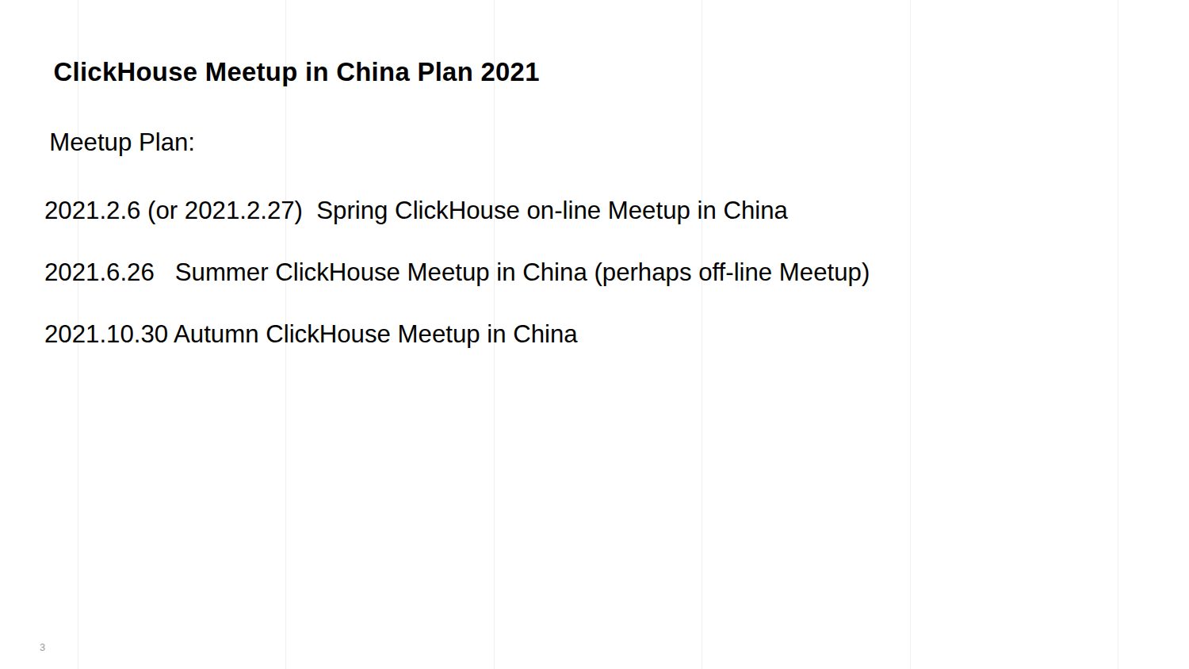ClickHouse Meetup in China Plan 2021
Meetup Plan:
2021.2.6 (or 2021.2.27) Spring ClickHouse on-line Meetup in China
2021.6.26 Summer ClickHouse Meetup in China (perhaps off-line Meetup)
2021.10.30 Autumn ClickHouse Meetup in China
3